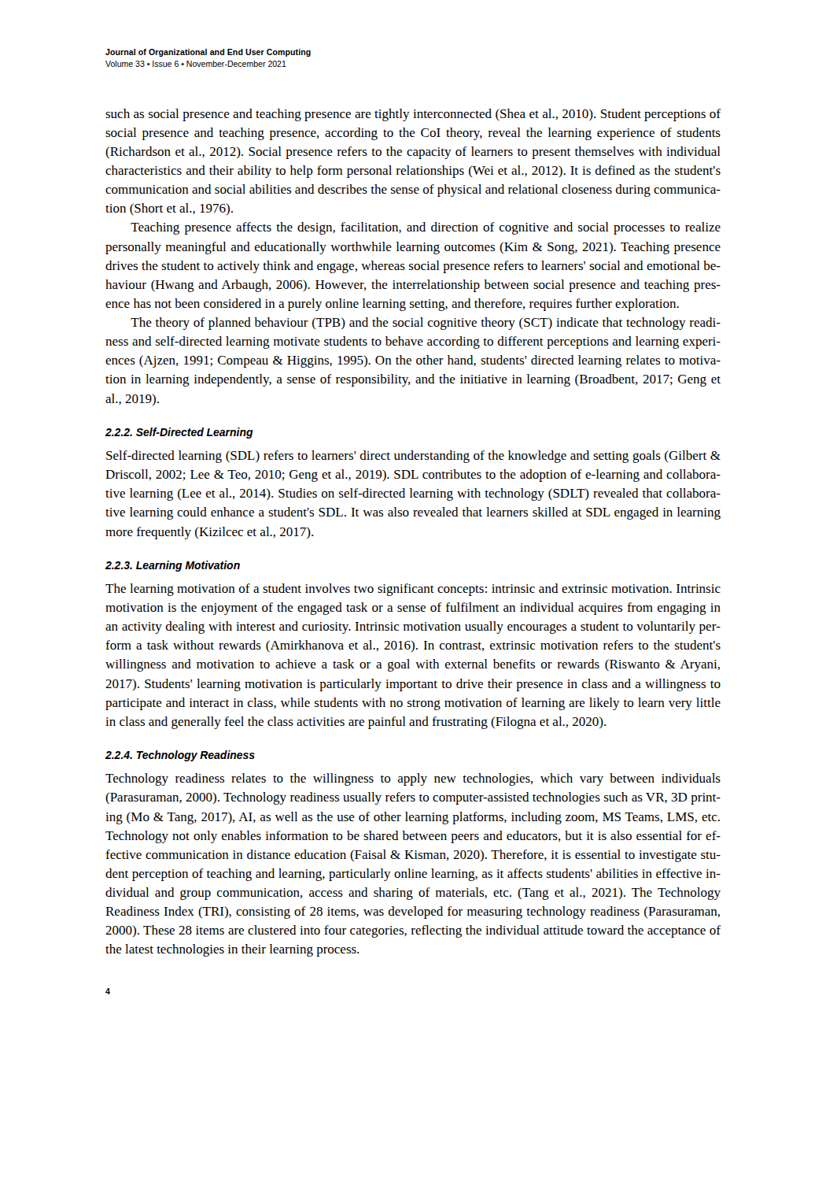Journal of Organizational and End User Computing
Volume 33 • Issue 6 • November-December 2021
such as social presence and teaching presence are tightly interconnected (Shea et al., 2010). Student perceptions of social presence and teaching presence, according to the CoI theory, reveal the learning experience of students (Richardson et al., 2012). Social presence refers to the capacity of learners to present themselves with individual characteristics and their ability to help form personal relationships (Wei et al., 2012). It is defined as the student's communication and social abilities and describes the sense of physical and relational closeness during communication (Short et al., 1976).
Teaching presence affects the design, facilitation, and direction of cognitive and social processes to realize personally meaningful and educationally worthwhile learning outcomes (Kim & Song, 2021). Teaching presence drives the student to actively think and engage, whereas social presence refers to learners' social and emotional behaviour (Hwang and Arbaugh, 2006). However, the interrelationship between social presence and teaching presence has not been considered in a purely online learning setting, and therefore, requires further exploration.
The theory of planned behaviour (TPB) and the social cognitive theory (SCT) indicate that technology readiness and self-directed learning motivate students to behave according to different perceptions and learning experiences (Ajzen, 1991; Compeau & Higgins, 1995). On the other hand, students' directed learning relates to motivation in learning independently, a sense of responsibility, and the initiative in learning (Broadbent, 2017; Geng et al., 2019).
2.2.2. Self-Directed Learning
Self-directed learning (SDL) refers to learners' direct understanding of the knowledge and setting goals (Gilbert & Driscoll, 2002; Lee & Teo, 2010; Geng et al., 2019). SDL contributes to the adoption of e-learning and collaborative learning (Lee et al., 2014). Studies on self-directed learning with technology (SDLT) revealed that collaborative learning could enhance a student's SDL. It was also revealed that learners skilled at SDL engaged in learning more frequently (Kizilcec et al., 2017).
2.2.3. Learning Motivation
The learning motivation of a student involves two significant concepts: intrinsic and extrinsic motivation. Intrinsic motivation is the enjoyment of the engaged task or a sense of fulfilment an individual acquires from engaging in an activity dealing with interest and curiosity. Intrinsic motivation usually encourages a student to voluntarily perform a task without rewards (Amirkhanova et al., 2016). In contrast, extrinsic motivation refers to the student's willingness and motivation to achieve a task or a goal with external benefits or rewards (Riswanto & Aryani, 2017). Students' learning motivation is particularly important to drive their presence in class and a willingness to participate and interact in class, while students with no strong motivation of learning are likely to learn very little in class and generally feel the class activities are painful and frustrating (Filogna et al., 2020).
2.2.4. Technology Readiness
Technology readiness relates to the willingness to apply new technologies, which vary between individuals (Parasuraman, 2000). Technology readiness usually refers to computer-assisted technologies such as VR, 3D printing (Mo & Tang, 2017), AI, as well as the use of other learning platforms, including zoom, MS Teams, LMS, etc. Technology not only enables information to be shared between peers and educators, but it is also essential for effective communication in distance education (Faisal & Kisman, 2020). Therefore, it is essential to investigate student perception of teaching and learning, particularly online learning, as it affects students' abilities in effective individual and group communication, access and sharing of materials, etc. (Tang et al., 2021). The Technology Readiness Index (TRI), consisting of 28 items, was developed for measuring technology readiness (Parasuraman, 2000). These 28 items are clustered into four categories, reflecting the individual attitude toward the acceptance of the latest technologies in their learning process.
4